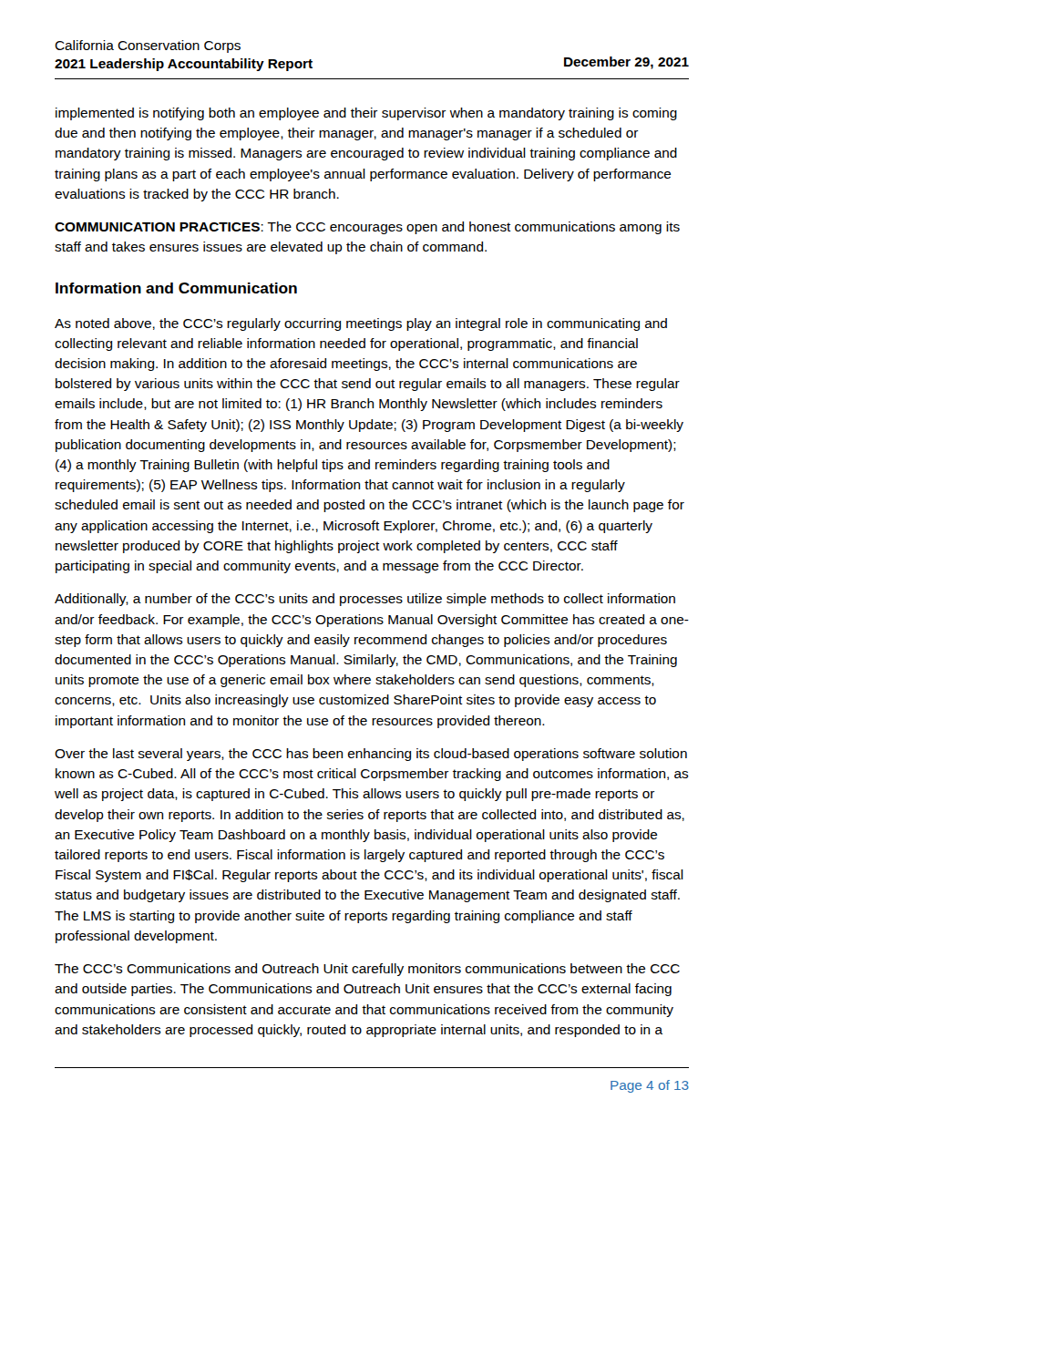California Conservation Corps
2021 Leadership Accountability Report
December 29, 2021
implemented is notifying both an employee and their supervisor when a mandatory training is coming due and then notifying the employee, their manager, and manager's manager if a scheduled or mandatory training is missed. Managers are encouraged to review individual training compliance and training plans as a part of each employee's annual performance evaluation. Delivery of performance evaluations is tracked by the CCC HR branch.
COMMUNICATION PRACTICES: The CCC encourages open and honest communications among its staff and takes ensures issues are elevated up the chain of command.
Information and Communication
As noted above, the CCC’s regularly occurring meetings play an integral role in communicating and collecting relevant and reliable information needed for operational, programmatic, and financial decision making. In addition to the aforesaid meetings, the CCC’s internal communications are bolstered by various units within the CCC that send out regular emails to all managers. These regular emails include, but are not limited to: (1) HR Branch Monthly Newsletter (which includes reminders from the Health & Safety Unit); (2) ISS Monthly Update; (3) Program Development Digest (a bi-weekly publication documenting developments in, and resources available for, Corpsmember Development); (4) a monthly Training Bulletin (with helpful tips and reminders regarding training tools and requirements); (5) EAP Wellness tips. Information that cannot wait for inclusion in a regularly scheduled email is sent out as needed and posted on the CCC’s intranet (which is the launch page for any application accessing the Internet, i.e., Microsoft Explorer, Chrome, etc.); and, (6) a quarterly newsletter produced by CORE that highlights project work completed by centers, CCC staff participating in special and community events, and a message from the CCC Director.
Additionally, a number of the CCC’s units and processes utilize simple methods to collect information and/or feedback. For example, the CCC’s Operations Manual Oversight Committee has created a one-step form that allows users to quickly and easily recommend changes to policies and/or procedures documented in the CCC’s Operations Manual. Similarly, the CMD, Communications, and the Training units promote the use of a generic email box where stakeholders can send questions, comments, concerns, etc. Units also increasingly use customized SharePoint sites to provide easy access to important information and to monitor the use of the resources provided thereon.
Over the last several years, the CCC has been enhancing its cloud-based operations software solution known as C-Cubed. All of the CCC’s most critical Corpsmember tracking and outcomes information, as well as project data, is captured in C-Cubed. This allows users to quickly pull pre-made reports or develop their own reports. In addition to the series of reports that are collected into, and distributed as, an Executive Policy Team Dashboard on a monthly basis, individual operational units also provide tailored reports to end users. Fiscal information is largely captured and reported through the CCC’s Fiscal System and FI$Cal. Regular reports about the CCC’s, and its individual operational units', fiscal status and budgetary issues are distributed to the Executive Management Team and designated staff. The LMS is starting to provide another suite of reports regarding training compliance and staff professional development.
The CCC’s Communications and Outreach Unit carefully monitors communications between the CCC and outside parties. The Communications and Outreach Unit ensures that the CCC’s external facing communications are consistent and accurate and that communications received from the community and stakeholders are processed quickly, routed to appropriate internal units, and responded to in a
Page 4 of 13